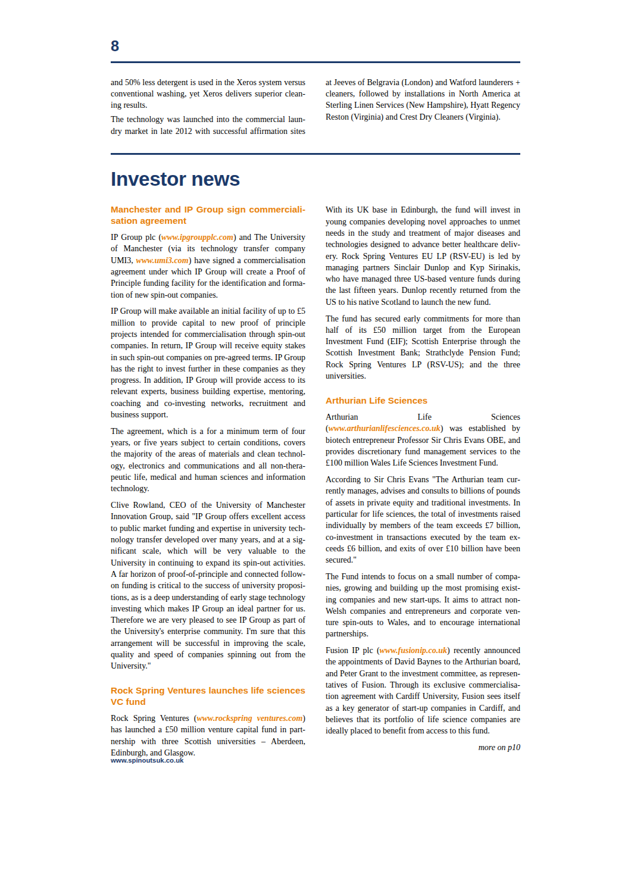8
and 50% less detergent is used in the Xeros system versus conventional washing, yet Xeros delivers superior cleaning results.
The technology was launched into the commercial laundry market in late 2012 with successful affirmation sites at Jeeves of Belgravia (London) and Watford launderers + cleaners, followed by installations in North America at Sterling Linen Services (New Hampshire), Hyatt Regency Reston (Virginia) and Crest Dry Cleaners (Virginia).
Investor news
Manchester and IP Group sign commercialisation agreement
IP Group plc (www.ipgroupplc.com) and The University of Manchester (via its technology transfer company UMI3, www.umi3.com) have signed a commercialisation agreement under which IP Group will create a Proof of Principle funding facility for the identification and formation of new spin-out companies.
IP Group will make available an initial facility of up to £5 million to provide capital to new proof of principle projects intended for commercialisation through spin-out companies. In return, IP Group will receive equity stakes in such spin-out companies on pre-agreed terms. IP Group has the right to invest further in these companies as they progress. In addition, IP Group will provide access to its relevant experts, business building expertise, mentoring, coaching and co-investing networks, recruitment and business support.
The agreement, which is a for a minimum term of four years, or five years subject to certain conditions, covers the majority of the areas of materials and clean technology, electronics and communications and all non-therapeutic life, medical and human sciences and information technology.
Clive Rowland, CEO of the University of Manchester Innovation Group, said "IP Group offers excellent access to public market funding and expertise in university technology transfer developed over many years, and at a significant scale, which will be very valuable to the University in continuing to expand its spin-out activities. A far horizon of proof-of-principle and connected follow-on funding is critical to the success of university propositions, as is a deep understanding of early stage technology investing which makes IP Group an ideal partner for us. Therefore we are very pleased to see IP Group as part of the University's enterprise community. I'm sure that this arrangement will be successful in improving the scale, quality and speed of companies spinning out from the University."
Rock Spring Ventures launches life sciences VC fund
Rock Spring Ventures (www.rockspring ventures.com) has launched a £50 million venture capital fund in partnership with three Scottish universities – Aberdeen, Edinburgh, and Glasgow.
With its UK base in Edinburgh, the fund will invest in young companies developing novel approaches to unmet needs in the study and treatment of major diseases and technologies designed to advance better healthcare delivery. Rock Spring Ventures EU LP (RSV-EU) is led by managing partners Sinclair Dunlop and Kyp Sirinakis, who have managed three US-based venture funds during the last fifteen years. Dunlop recently returned from the US to his native Scotland to launch the new fund.
The fund has secured early commitments for more than half of its £50 million target from the European Investment Fund (EIF); Scottish Enterprise through the Scottish Investment Bank; Strathclyde Pension Fund; Rock Spring Ventures LP (RSV-US); and the three universities.
Arthurian Life Sciences
Arthurian Life Sciences (www.arthurianlifesciences.co.uk) was established by biotech entrepreneur Professor Sir Chris Evans OBE, and provides discretionary fund management services to the £100 million Wales Life Sciences Investment Fund.
According to Sir Chris Evans "The Arthurian team currently manages, advises and consults to billions of pounds of assets in private equity and traditional investments. In particular for life sciences, the total of investments raised individually by members of the team exceeds £7 billion, co-investment in transactions executed by the team exceeds £6 billion, and exits of over £10 billion have been secured."
The Fund intends to focus on a small number of companies, growing and building up the most promising existing companies and new start-ups. It aims to attract non-Welsh companies and entrepreneurs and corporate venture spin-outs to Wales, and to encourage international partnerships.
Fusion IP plc (www.fusionip.co.uk) recently announced the appointments of David Baynes to the Arthurian board, and Peter Grant to the investment committee, as representatives of Fusion. Through its exclusive commercialisation agreement with Cardiff University, Fusion sees itself as a key generator of start-up companies in Cardiff, and believes that its portfolio of life science companies are ideally placed to benefit from access to this fund.
more on p10
www.spinoutsuk.co.uk